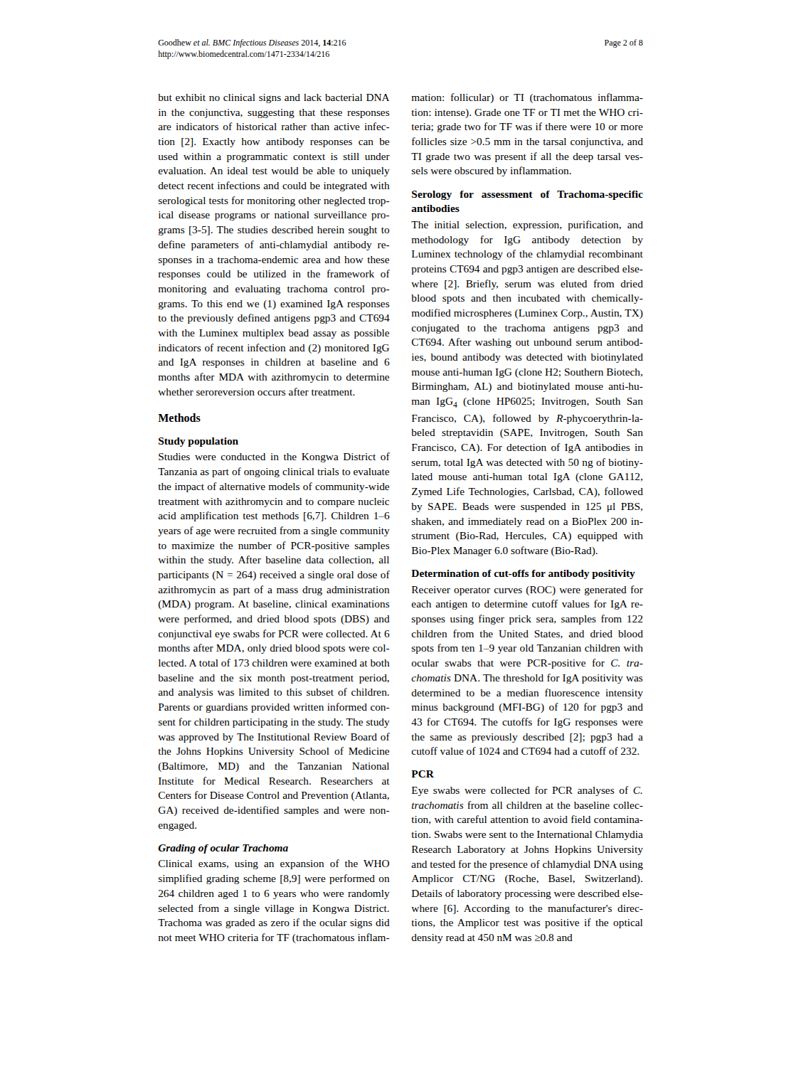Goodhew et al. BMC Infectious Diseases 2014, 14:216http://www.biomedcentral.com/1471-2334/14/216
Page 2 of 8
but exhibit no clinical signs and lack bacterial DNA in the conjunctiva, suggesting that these responses are indicators of historical rather than active infection [2]. Exactly how antibody responses can be used within a programmatic context is still under evaluation. An ideal test would be able to uniquely detect recent infections and could be integrated with serological tests for monitoring other neglected tropical disease programs or national surveillance programs [3-5]. The studies described herein sought to define parameters of anti-chlamydial antibody responses in a trachoma-endemic area and how these responses could be utilized in the framework of monitoring and evaluating trachoma control programs. To this end we (1) examined IgA responses to the previously defined antigens pgp3 and CT694 with the Luminex multiplex bead assay as possible indicators of recent infection and (2) monitored IgG and IgA responses in children at baseline and 6 months after MDA with azithromycin to determine whether seroreversion occurs after treatment.
Methods
Study population
Studies were conducted in the Kongwa District of Tanzania as part of ongoing clinical trials to evaluate the impact of alternative models of community-wide treatment with azithromycin and to compare nucleic acid amplification test methods [6,7]. Children 1–6 years of age were recruited from a single community to maximize the number of PCR-positive samples within the study. After baseline data collection, all participants (N = 264) received a single oral dose of azithromycin as part of a mass drug administration (MDA) program. At baseline, clinical examinations were performed, and dried blood spots (DBS) and conjunctival eye swabs for PCR were collected. At 6 months after MDA, only dried blood spots were collected. A total of 173 children were examined at both baseline and the six month post-treatment period, and analysis was limited to this subset of children. Parents or guardians provided written informed consent for children participating in the study. The study was approved by The Institutional Review Board of the Johns Hopkins University School of Medicine (Baltimore, MD) and the Tanzanian National Institute for Medical Research. Researchers at Centers for Disease Control and Prevention (Atlanta, GA) received de-identified samples and were non-engaged.
Grading of ocular Trachoma
Clinical exams, using an expansion of the WHO simplified grading scheme [8,9] were performed on 264 children aged 1 to 6 years who were randomly selected from a single village in Kongwa District. Trachoma was graded as zero if the ocular signs did not meet WHO criteria for TF (trachomatous inflammation: follicular) or TI (trachomatous inflammation: intense). Grade one TF or TI met the WHO criteria; grade two for TF was if there were 10 or more follicles size >0.5 mm in the tarsal conjunctiva, and TI grade two was present if all the deep tarsal vessels were obscured by inflammation.
Serology for assessment of Trachoma-specific antibodies
The initial selection, expression, purification, and methodology for IgG antibody detection by Luminex technology of the chlamydial recombinant proteins CT694 and pgp3 antigen are described elsewhere [2]. Briefly, serum was eluted from dried blood spots and then incubated with chemically-modified microspheres (Luminex Corp., Austin, TX) conjugated to the trachoma antigens pgp3 and CT694. After washing out unbound serum antibodies, bound antibody was detected with biotinylated mouse anti-human IgG (clone H2; Southern Biotech, Birmingham, AL) and biotinylated mouse anti-human IgG4 (clone HP6025; Invitrogen, South San Francisco, CA), followed by R-phycoerythrin-labeled streptavidin (SAPE, Invitrogen, South San Francisco, CA). For detection of IgA antibodies in serum, total IgA was detected with 50 ng of biotinylated mouse anti-human total IgA (clone GA112, Zymed Life Technologies, Carlsbad, CA), followed by SAPE. Beads were suspended in 125 μl PBS, shaken, and immediately read on a BioPlex 200 instrument (Bio-Rad, Hercules, CA) equipped with Bio-Plex Manager 6.0 software (Bio-Rad).
Determination of cut-offs for antibody positivity
Receiver operator curves (ROC) were generated for each antigen to determine cutoff values for IgA responses using finger prick sera, samples from 122 children from the United States, and dried blood spots from ten 1–9 year old Tanzanian children with ocular swabs that were PCR-positive for C. trachomatis DNA. The threshold for IgA positivity was determined to be a median fluorescence intensity minus background (MFI-BG) of 120 for pgp3 and 43 for CT694. The cutoffs for IgG responses were the same as previously described [2]; pgp3 had a cutoff value of 1024 and CT694 had a cutoff of 232.
PCR
Eye swabs were collected for PCR analyses of C. trachomatis from all children at the baseline collection, with careful attention to avoid field contamination. Swabs were sent to the International Chlamydia Research Laboratory at Johns Hopkins University and tested for the presence of chlamydial DNA using Amplicor CT/NG (Roche, Basel, Switzerland). Details of laboratory processing were described elsewhere [6]. According to the manufacturer's directions, the Amplicor test was positive if the optical density read at 450 nM was ≥0.8 and